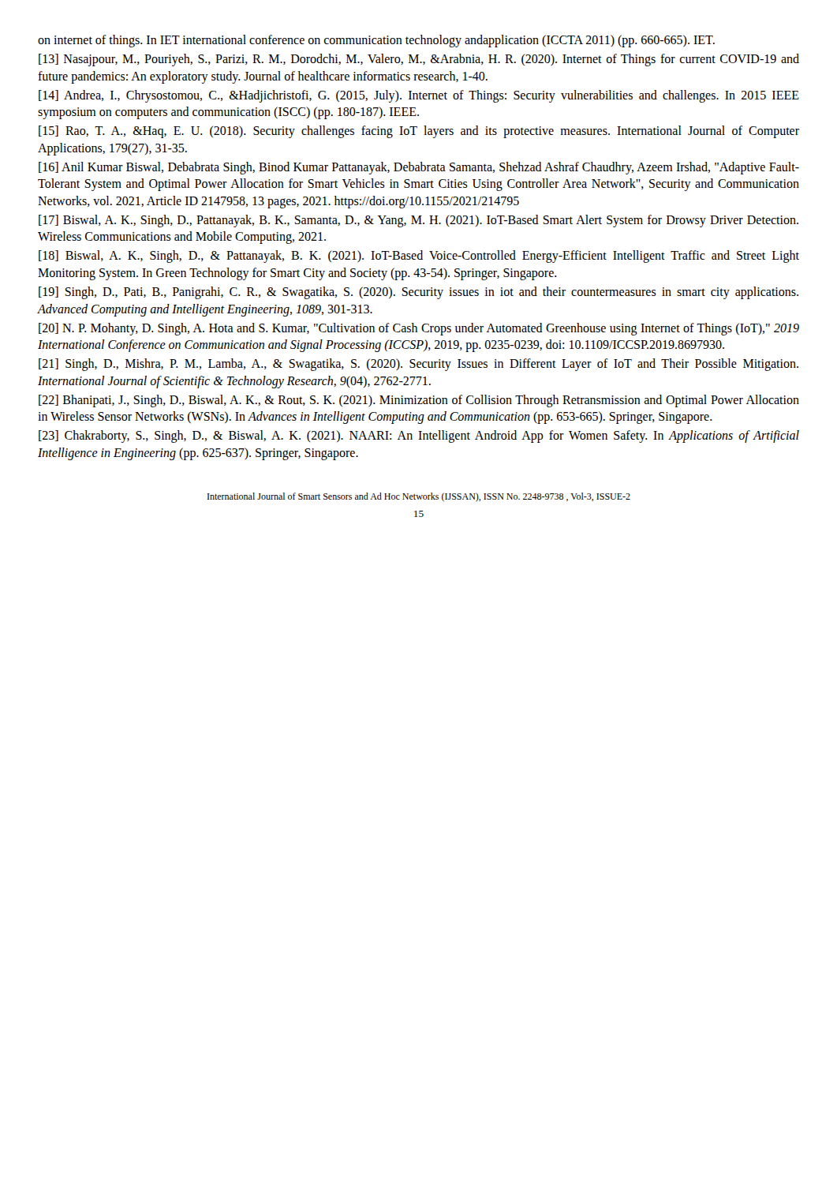on internet of things. In IET international conference on communication technology andapplication (ICCTA 2011) (pp. 660-665). IET.
[13] Nasajpour, M., Pouriyeh, S., Parizi, R. M., Dorodchi, M., Valero, M., &Arabnia, H. R. (2020). Internet of Things for current COVID-19 and future pandemics: An exploratory study. Journal of healthcare informatics research, 1-40.
[14] Andrea, I., Chrysostomou, C., &Hadjichristofi, G. (2015, July). Internet of Things: Security vulnerabilities and challenges. In 2015 IEEE symposium on computers and communication (ISCC) (pp. 180-187). IEEE.
[15] Rao, T. A., &Haq, E. U. (2018). Security challenges facing IoT layers and its protective measures. International Journal of Computer Applications, 179(27), 31-35.
[16] Anil Kumar Biswal, Debabrata Singh, Binod Kumar Pattanayak, Debabrata Samanta, Shehzad Ashraf Chaudhry, Azeem Irshad, "Adaptive Fault-Tolerant System and Optimal Power Allocation for Smart Vehicles in Smart Cities Using Controller Area Network", Security and Communication Networks, vol. 2021, Article ID 2147958, 13 pages, 2021. https://doi.org/10.1155/2021/214795
[17] Biswal, A. K., Singh, D., Pattanayak, B. K., Samanta, D., & Yang, M. H. (2021). IoT-Based Smart Alert System for Drowsy Driver Detection. Wireless Communications and Mobile Computing, 2021.
[18] Biswal, A. K., Singh, D., & Pattanayak, B. K. (2021). IoT-Based Voice-Controlled Energy-Efficient Intelligent Traffic and Street Light Monitoring System. In Green Technology for Smart City and Society (pp. 43-54). Springer, Singapore.
[19] Singh, D., Pati, B., Panigrahi, C. R., & Swagatika, S. (2020). Security issues in iot and their countermeasures in smart city applications. Advanced Computing and Intelligent Engineering, 1089, 301-313.
[20] N. P. Mohanty, D. Singh, A. Hota and S. Kumar, "Cultivation of Cash Crops under Automated Greenhouse using Internet of Things (IoT)," 2019 International Conference on Communication and Signal Processing (ICCSP), 2019, pp. 0235-0239, doi: 10.1109/ICCSP.2019.8697930.
[21] Singh, D., Mishra, P. M., Lamba, A., & Swagatika, S. (2020). Security Issues in Different Layer of IoT and Their Possible Mitigation. International Journal of Scientific & Technology Research, 9(04), 2762-2771.
[22] Bhanipati, J., Singh, D., Biswal, A. K., & Rout, S. K. (2021). Minimization of Collision Through Retransmission and Optimal Power Allocation in Wireless Sensor Networks (WSNs). In Advances in Intelligent Computing and Communication (pp. 653-665). Springer, Singapore.
[23] Chakraborty, S., Singh, D., & Biswal, A. K. (2021). NAARI: An Intelligent Android App for Women Safety. In Applications of Artificial Intelligence in Engineering (pp. 625-637). Springer, Singapore.
International Journal of Smart Sensors and Ad Hoc Networks (IJSSAN), ISSN No. 2248-9738 , Vol-3, ISSUE-2
15